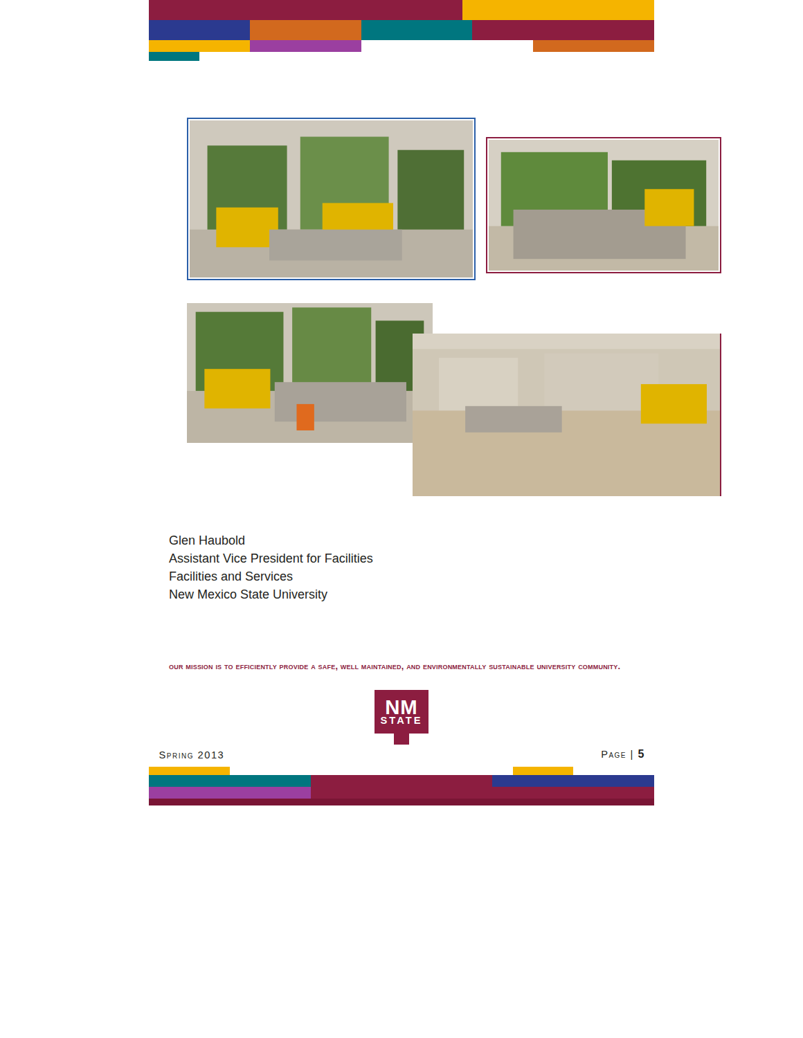Glen Haubold
Assistant Vice President for Facilities
Facilities and Services
New Mexico State University
Our mission is to efficiently provide a safe, well maintained, and environmentally sustainable university community.
NM STATE
Spring 2013
Page | 5